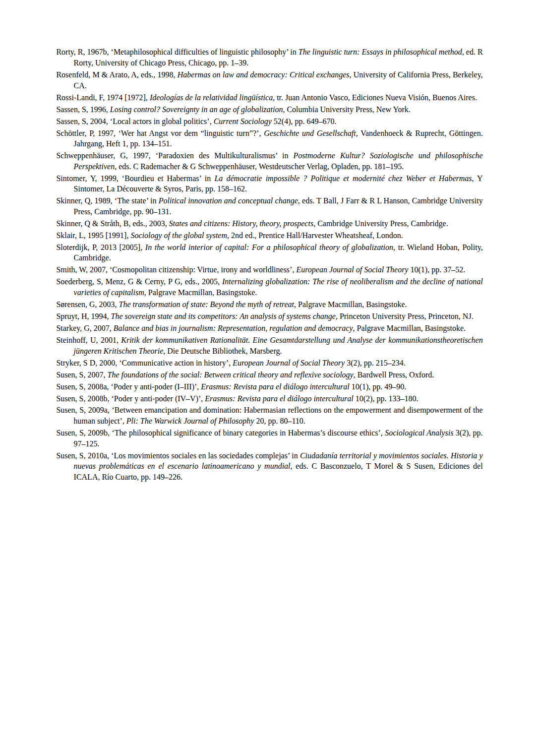Rorty, R, 1967b, ‘Metaphilosophical difficulties of linguistic philosophy’ in The linguistic turn: Essays in philosophical method, ed. R Rorty, University of Chicago Press, Chicago, pp. 1–39.
Rosenfeld, M & Arato, A, eds., 1998, Habermas on law and democracy: Critical exchanges, University of California Press, Berkeley, CA.
Rossi-Landi, F, 1974 [1972], Ideologías de la relatividad lingüística, tr. Juan Antonio Vasco, Ediciones Nueva Visión, Buenos Aires.
Sassen, S, 1996, Losing control? Sovereignty in an age of globalization, Columbia University Press, New York.
Sassen, S, 2004, ‘Local actors in global politics’, Current Sociology 52(4), pp. 649–670.
Schöttler, P, 1997, ‘Wer hat Angst vor dem “linguistic turn”?’, Geschichte und Gesellschaft, Vandenhoeck & Ruprecht, Göttingen. Jahrgang, Heft 1, pp. 134–151.
Schweppenhäuser, G, 1997, ‘Paradoxien des Multikulturalismus’ in Postmoderne Kultur? Soziologische und philosophische Perspektiven, eds. C Rademacher & G Schweppenhäuser, Westdeutscher Verlag, Opladen, pp. 181–195.
Sintomer, Y, 1999, ‘Bourdieu et Habermas’ in La démocratie impossible ? Politique et modernité chez Weber et Habermas, Y Sintomer, La Découverte & Syros, Paris, pp. 158–162.
Skinner, Q, 1989, ‘The state’ in Political innovation and conceptual change, eds. T Ball, J Farr & R L Hanson, Cambridge University Press, Cambridge, pp. 90–131.
Skinner, Q & Stråth, B, eds., 2003, States and citizens: History, theory, prospects, Cambridge University Press, Cambridge.
Sklair, L, 1995 [1991], Sociology of the global system, 2nd ed., Prentice Hall/Harvester Wheatsheaf, London.
Sloterdijk, P, 2013 [2005], In the world interior of capital: For a philosophical theory of globalization, tr. Wieland Hoban, Polity, Cambridge.
Smith, W, 2007, ‘Cosmopolitan citizenship: Virtue, irony and worldliness’, European Journal of Social Theory 10(1), pp. 37–52.
Soederberg, S, Menz, G & Cerny, P G, eds., 2005, Internalizing globalization: The rise of neoliberalism and the decline of national varieties of capitalism, Palgrave Macmillan, Basingstoke.
Sørensen, G, 2003, The transformation of state: Beyond the myth of retreat, Palgrave Macmillan, Basingstoke.
Spruyt, H, 1994, The sovereign state and its competitors: An analysis of systems change, Princeton University Press, Princeton, NJ.
Starkey, G, 2007, Balance and bias in journalism: Representation, regulation and democracy, Palgrave Macmillan, Basingstoke.
Steinhoff, U, 2001, Kritik der kommunikativen Rationalität. Eine Gesamtdarstellung und Analyse der kommunikationstheoretischen jüngeren Kritischen Theorie, Die Deutsche Bibliothek, Marsberg.
Stryker, S D, 2000, ‘Communicative action in history’, European Journal of Social Theory 3(2), pp. 215–234.
Susen, S, 2007, The foundations of the social: Between critical theory and reflexive sociology, Bardwell Press, Oxford.
Susen, S, 2008a, ‘Poder y anti-poder (I–III)’, Erasmus: Revista para el diálogo intercultural 10(1), pp. 49–90.
Susen, S, 2008b, ‘Poder y anti-poder (IV–V)’, Erasmus: Revista para el diálogo intercultural 10(2), pp. 133–180.
Susen, S, 2009a, ‘Between emancipation and domination: Habermasian reflections on the empowerment and disempowerment of the human subject’, Pli: The Warwick Journal of Philosophy 20, pp. 80–110.
Susen, S, 2009b, ‘The philosophical significance of binary categories in Habermas’s discourse ethics’, Sociological Analysis 3(2), pp. 97–125.
Susen, S, 2010a, ‘Los movimientos sociales en las sociedades complejas’ in Ciudadanía territorial y movimientos sociales. Historia y nuevas problemáticas en el escenario latinoamericano y mundial, eds. C Basconzuelo, T Morel & S Susen, Ediciones del ICALA, Río Cuarto, pp. 149–226.